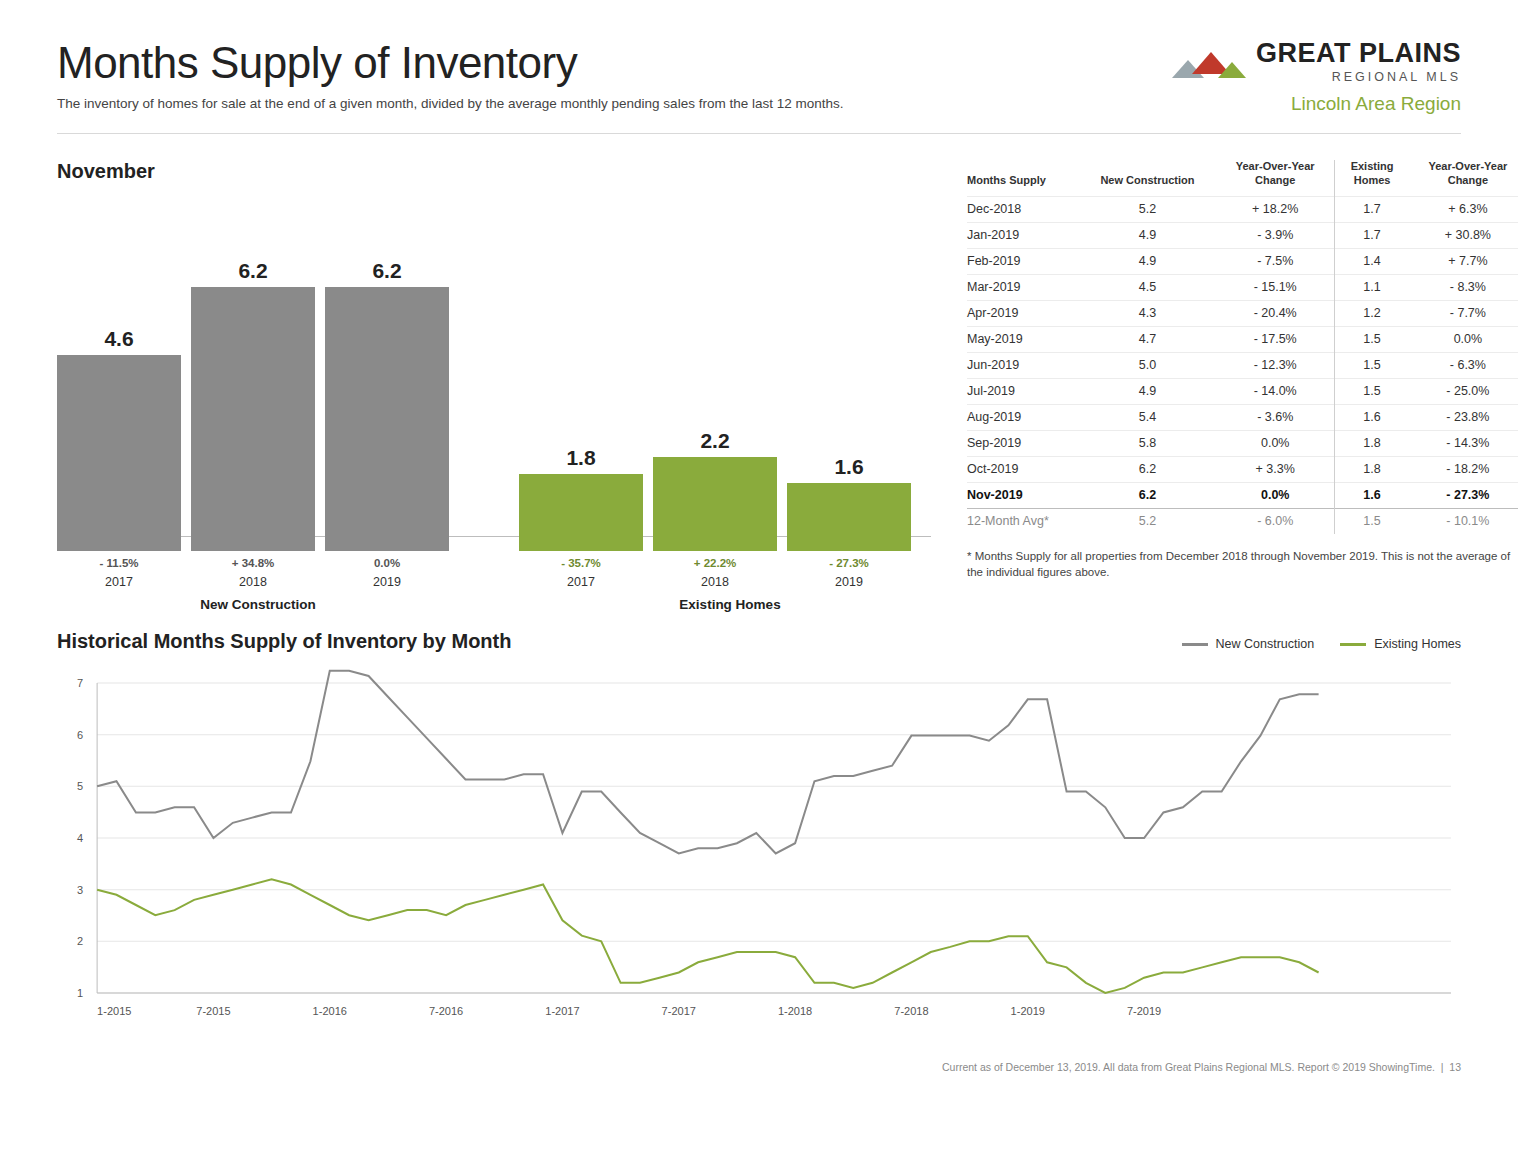Months Supply of Inventory
The inventory of homes for sale at the end of a given month, divided by the average monthly pending sales from the last 12 months.
GREAT PLAINS
REGIONAL MLS
Lincoln Area Region
November
4.6
- 11.5%
2017
6.2
+ 34.8%
2018
6.2
0.0%
2019
1.8
- 35.7%
2017
2.2
+ 22.2%
2018
1.6
- 27.3%
2019
New Construction
Existing Homes
| Months Supply | New Construction | Year-Over-Year Change | Existing Homes | Year-Over-Year Change |
| --- | --- | --- | --- | --- |
| Dec-2018 | 5.2 | + 18.2% | 1.7 | + 6.3% |
| Jan-2019 | 4.9 | - 3.9% | 1.7 | + 30.8% |
| Feb-2019 | 4.9 | - 7.5% | 1.4 | + 7.7% |
| Mar-2019 | 4.5 | - 15.1% | 1.1 | - 8.3% |
| Apr-2019 | 4.3 | - 20.4% | 1.2 | - 7.7% |
| May-2019 | 4.7 | - 17.5% | 1.5 | 0.0% |
| Jun-2019 | 5.0 | - 12.3% | 1.5 | - 6.3% |
| Jul-2019 | 4.9 | - 14.0% | 1.5 | - 25.0% |
| Aug-2019 | 5.4 | - 3.6% | 1.6 | - 23.8% |
| Sep-2019 | 5.8 | 0.0% | 1.8 | - 14.3% |
| Oct-2019 | 6.2 | + 3.3% | 1.8 | - 18.2% |
| Nov-2019 | 6.2 | 0.0% | 1.6 | - 27.3% |
| 12-Month Avg* | 5.2 | - 6.0% | 1.5 | - 10.1% |
* Months Supply for all properties from December 2018 through November 2019. This is not the average of the individual figures above.
Historical Months Supply of Inventory by Month
New Construction Existing Homes
7 6 5 4 3 2 1 1-2015 7-2015 1-2016 7-2016 1-2017 7-2017 1-2018 7-2018 1-2019 7-2019
Current as of December 13, 2019. All data from Great Plains Regional MLS. Report © 2019 ShowingTime. | 13